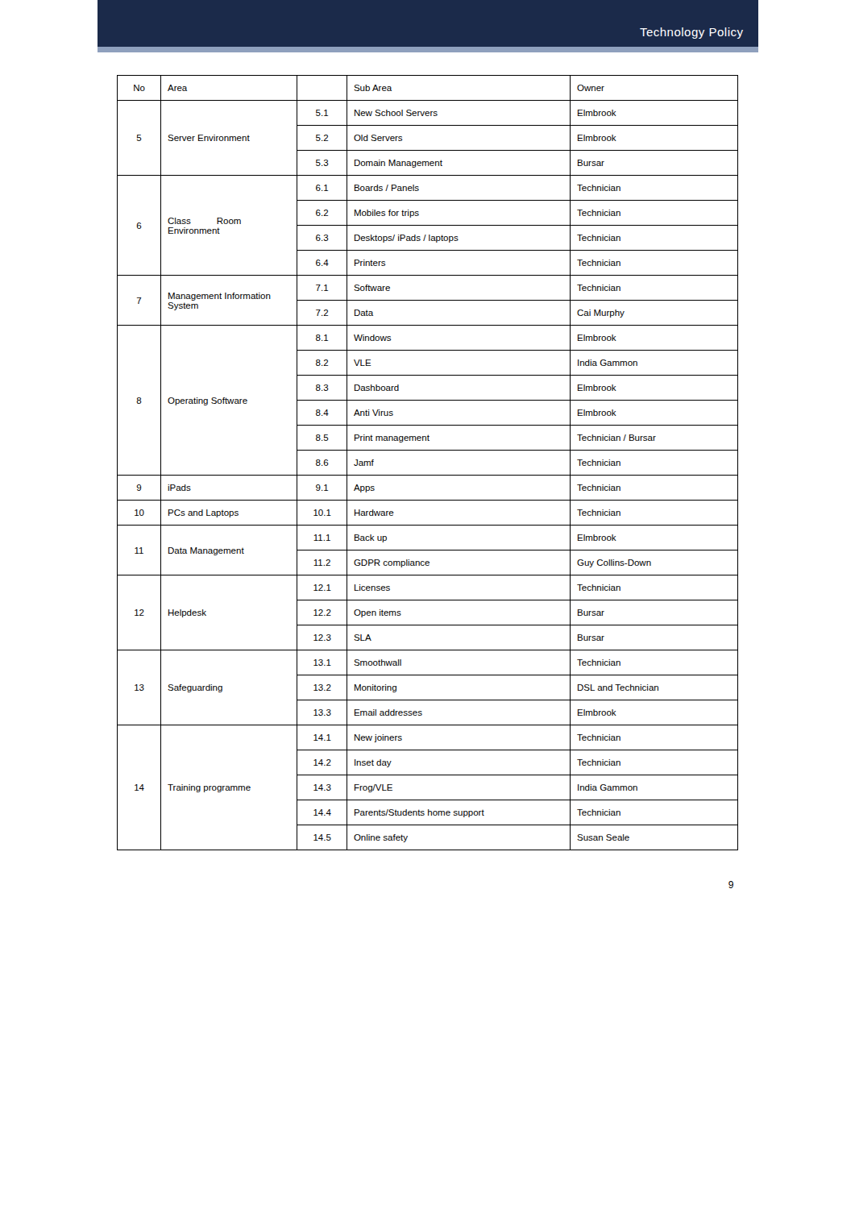Technology Policy
| No | Area | | Sub Area | Owner |
| 5 | Server Environment | 5.1 | New School Servers | Elmbrook |
| 5.2 | Old Servers | Elmbrook |
| 5.3 | Domain Management | Bursar |
| 6 | Class Room Environment | 6.1 | Boards / Panels | Technician |
| 6.2 | Mobiles for trips | Technician |
| 6.3 | Desktops/ iPads / laptops | Technician |
| 6.4 | Printers | Technician |
| 7 | Management Information System | 7.1 | Software | Technician |
| 7.2 | Data | Cai Murphy |
| 8 | Operating Software | 8.1 | Windows | Elmbrook |
| 8.2 | VLE | India Gammon |
| 8.3 | Dashboard | Elmbrook |
| 8.4 | Anti Virus | Elmbrook |
| 8.5 | Print management | Technician / Bursar |
| 8.6 | Jamf | Technician |
| 9 | iPads | 9.1 | Apps | Technician |
| 10 | PCs and Laptops | 10.1 | Hardware | Technician |
| 11 | Data Management | 11.1 | Back up | Elmbrook |
| 11.2 | GDPR compliance | Guy Collins-Down |
| 12 | Helpdesk | 12.1 | Licenses | Technician |
| 12.2 | Open items | Bursar |
| 12.3 | SLA | Bursar |
| 13 | Safeguarding | 13.1 | Smoothwall | Technician |
| 13.2 | Monitoring | DSL and Technician |
| 13.3 | Email addresses | Elmbrook |
| 14 | Training programme | 14.1 | New joiners | Technician |
| 14.2 | Inset day | Technician |
| 14.3 | Frog/VLE | India Gammon |
| 14.4 | Parents/Students home support | Technician |
| 14.5 | Online safety | Susan Seale |
9